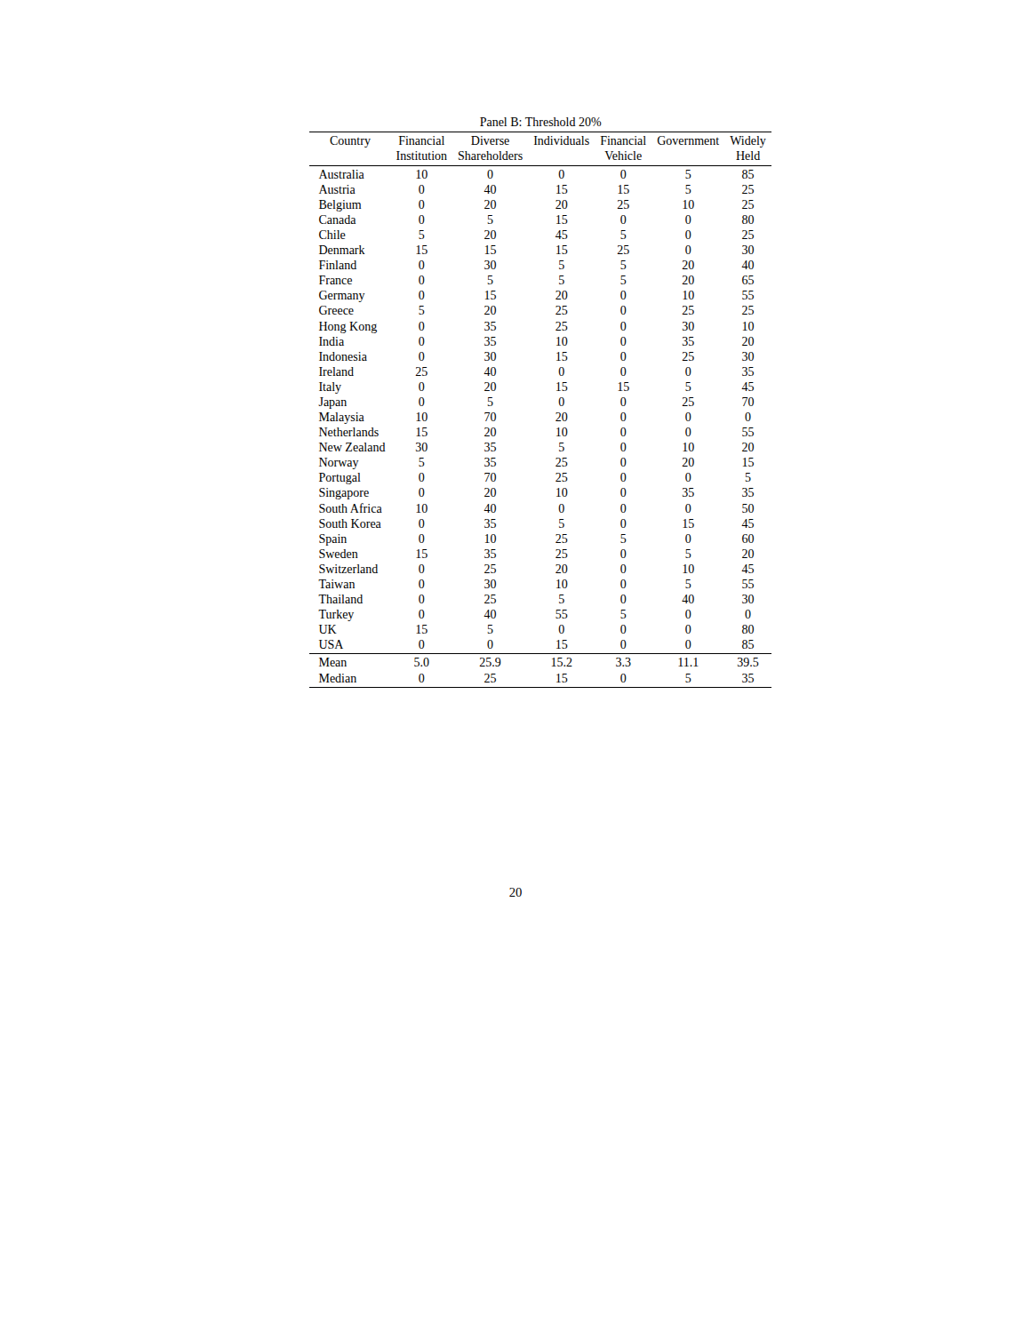Panel B: Threshold 20%
| Country | Financial | Diverse | Individuals | Financial | Government | Widely |
| --- | --- | --- | --- | --- | --- | --- |
| | Institution | Shareholders | | Vehicle | | Held |
| Australia | 10 | 0 | 0 | 0 | 5 | 85 |
| Austria | 0 | 40 | 15 | 15 | 5 | 25 |
| Belgium | 0 | 20 | 20 | 25 | 10 | 25 |
| Canada | 0 | 5 | 15 | 0 | 0 | 80 |
| Chile | 5 | 20 | 45 | 5 | 0 | 25 |
| Denmark | 15 | 15 | 15 | 25 | 0 | 30 |
| Finland | 0 | 30 | 5 | 5 | 20 | 40 |
| France | 0 | 5 | 5 | 5 | 20 | 65 |
| Germany | 0 | 15 | 20 | 0 | 10 | 55 |
| Greece | 5 | 20 | 25 | 0 | 25 | 25 |
| Hong Kong | 0 | 35 | 25 | 0 | 30 | 10 |
| India | 0 | 35 | 10 | 0 | 35 | 20 |
| Indonesia | 0 | 30 | 15 | 0 | 25 | 30 |
| Ireland | 25 | 40 | 0 | 0 | 0 | 35 |
| Italy | 0 | 20 | 15 | 15 | 5 | 45 |
| Japan | 0 | 5 | 0 | 0 | 25 | 70 |
| Malaysia | 10 | 70 | 20 | 0 | 0 | 0 |
| Netherlands | 15 | 20 | 10 | 0 | 0 | 55 |
| New Zealand | 30 | 35 | 5 | 0 | 10 | 20 |
| Norway | 5 | 35 | 25 | 0 | 20 | 15 |
| Portugal | 0 | 70 | 25 | 0 | 0 | 5 |
| Singapore | 0 | 20 | 10 | 0 | 35 | 35 |
| South Africa | 10 | 40 | 0 | 0 | 0 | 50 |
| South Korea | 0 | 35 | 5 | 0 | 15 | 45 |
| Spain | 0 | 10 | 25 | 5 | 0 | 60 |
| Sweden | 15 | 35 | 25 | 0 | 5 | 20 |
| Switzerland | 0 | 25 | 20 | 0 | 10 | 45 |
| Taiwan | 0 | 30 | 10 | 0 | 5 | 55 |
| Thailand | 0 | 25 | 5 | 0 | 40 | 30 |
| Turkey | 0 | 40 | 55 | 5 | 0 | 0 |
| UK | 15 | 5 | 0 | 0 | 0 | 80 |
| USA | 0 | 0 | 15 | 0 | 0 | 85 |
| Mean | 5.0 | 25.9 | 15.2 | 3.3 | 11.1 | 39.5 |
| Median | 0 | 25 | 15 | 0 | 5 | 35 |
20